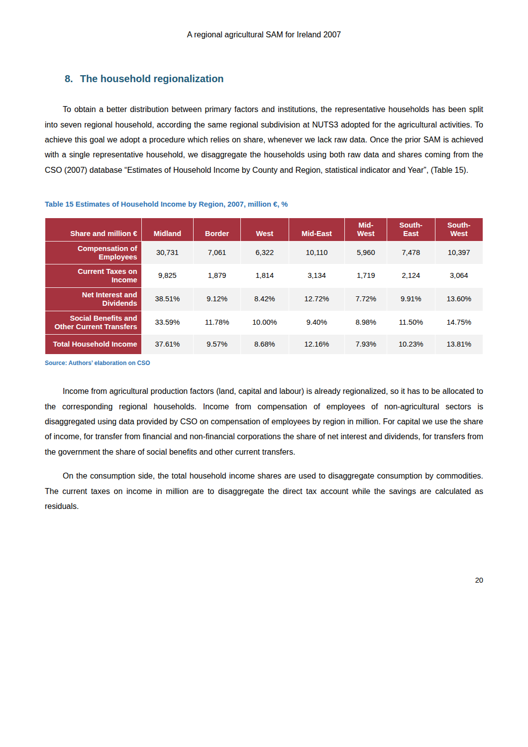A regional agricultural SAM for Ireland 2007
8. The household regionalization
To obtain a better distribution between primary factors and institutions, the representative households has been split into seven regional household, according the same regional subdivision at NUTS3 adopted for the agricultural activities. To achieve this goal we adopt a procedure which relies on share, whenever we lack raw data. Once the prior SAM is achieved with a single representative household, we disaggregate the households using both raw data and shares coming from the CSO (2007) database “Estimates of Household Income by County and Region, statistical indicator and Year”, (Table 15).
Table 15 Estimates of Household Income by Region, 2007, million €, %
| Share and million € | Midland | Border | West | Mid-East | Mid- West | South- East | South- West |
| --- | --- | --- | --- | --- | --- | --- | --- |
| Compensation of Employees | 30,731 | 7,061 | 6,322 | 10,110 | 5,960 | 7,478 | 10,397 |
| Current Taxes on Income | 9,825 | 1,879 | 1,814 | 3,134 | 1,719 | 2,124 | 3,064 |
| Net Interest and Dividends | 38.51% | 9.12% | 8.42% | 12.72% | 7.72% | 9.91% | 13.60% |
| Social Benefits and Other Current Transfers | 33.59% | 11.78% | 10.00% | 9.40% | 8.98% | 11.50% | 14.75% |
| Total Household Income | 37.61% | 9.57% | 8.68% | 12.16% | 7.93% | 10.23% | 13.81% |
Source: Authors’ elaboration on CSO
Income from agricultural production factors (land, capital and labour) is already regionalized, so it has to be allocated to the corresponding regional households. Income from compensation of employees of non-agricultural sectors is disaggregated using data provided by CSO on compensation of employees by region in million. For capital we use the share of income, for transfer from financial and non-financial corporations the share of net interest and dividends, for transfers from the government the share of social benefits and other current transfers.
On the consumption side, the total household income shares are used to disaggregate consumption by commodities. The current taxes on income in million are to disaggregate the direct tax account while the savings are calculated as residuals.
20